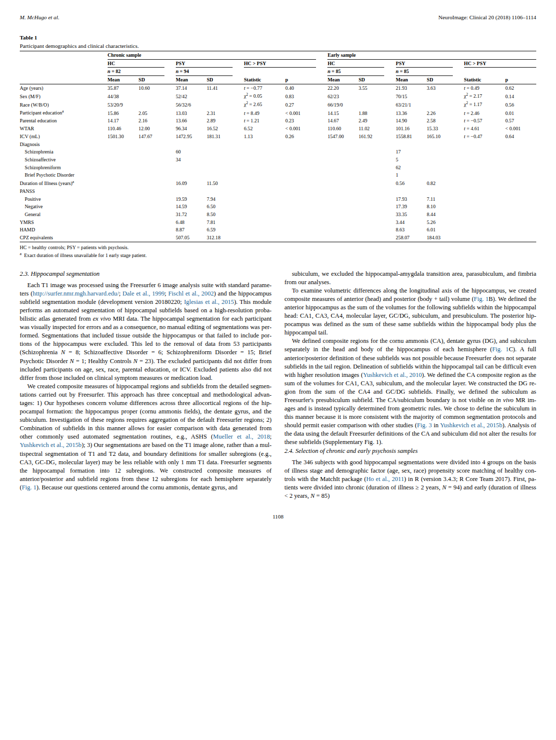M. McHugo et al.
NeuroImage: Clinical 20 (2018) 1106–1114
Table 1 Participant demographics and clinical characteristics.
| | Chronic sample | | Early sample |
| --- | --- | --- | --- |
| | HC | | PSY | | HC > PSY | | HC | | PSY | | HC > PSY |
| | n = 82 | | n = 94 | | | | n = 85 | | n = 85 | | |
| | Mean | SD | | Mean | SD | | Statistic | p | | Mean | SD | | Mean | SD | | Statistic | p |
| Age (years) | 35.87 | 10.60 | | 37.14 | 11.41 | | t = −0.77 | 0.40 | | 22.20 | 3.55 | | 21.93 | 3.63 | | t = 0.49 | 0.62 |
| Sex (M/F) | 44/38 | | | 52/42 | | | χ 2 = 0.05 | 0.83 | | 62/23 | | | 70/15 | | | χ 2 = 2.17 | 0.14 |
| Race (W/B/O) | 53/20/9 | | | 56/32/6 | | | χ 2 = 2.65 | 0.27 | | 66/19/0 | | | 63/21/1 | | | χ 2 = 1.17 | 0.56 |
| Participant education a | 15.86 | 2.05 | | 13.03 | 2.31 | | t = 8.49 | < 0.001 | | 14.15 | 1.88 | | 13.36 | 2.26 | | t = 2.46 | 0.01 |
| Parental education | 14.17 | 2.16 | | 13.66 | 2.89 | | t = 1.21 | 0.23 | | 14.67 | 2.49 | | 14.90 | 2.58 | | t = −0.57 | 0.57 |
| WTAR | 110.46 | 12.00 | | 96.34 | 16.52 | | 6.52 | < 0.001 | | 110.60 | 11.02 | | 101.16 | 15.33 | | t = 4.61 | < 0.001 |
| ICV (mL) | 1501.30 | 147.67 | | 1472.95 | 181.31 | | 1.13 | 0.26 | | 1547.00 | 161.92 | | 1558.81 | 165.10 | | t = −0.47 | 0.64 |
| Diagnosis | | | | | | | | | | | | | | | | | |
| Schizophrenia | | | | 60 | | | | | | | | | 17 | | | | |
| Schizoaffective | | | | 34 | | | | | | | | | 5 | | | | |
| Schizophreniform | | | | | | | | | | | | | 62 | | | | |
| Brief Psychotic Disorder | | | | | | | | | | | | | 1 | | | | |
| Duration of Illness (years) a | | | | 16.09 | 11.50 | | | | | | | | 0.56 | 0.82 | | | |
| PANSS | | | | | | | | | | | | | | | | | |
| Positive | | | | 19.59 | 7.94 | | | | | | | | 17.93 | 7.11 | | | |
| Negative | | | | 14.59 | 6.50 | | | | | | | | 17.39 | 8.10 | | | |
| General | | | | 31.72 | 8.50 | | | | | | | | 33.35 | 8.44 | | | |
| YMRS | | | | 6.48 | 7.81 | | | | | | | | 3.44 | 5.26 | | | |
| HAMD | | | | 8.87 | 6.59 | | | | | | | | 8.63 | 6.01 | | | |
| CPZ equivalents | | | | 507.05 | 312.18 | | | | | | | | 258.07 | 184.03 | | | |
HC = healthy controls; PSY = patients with psychosis.
a Exact duration of illness unavailable for 1 early stage patient.
2.3. Hippocampal segmentation
Each T1 image was processed using the Freesurfer 6 image analysis suite with standard parameters (http://surfer.nmr.mgh.harvard.edu/; Dale et al., 1999; Fischl et al., 2002) and the hippocampus subfield segmentation module (development version 20180220; Iglesias et al., 2015). This module performs an automated segmentation of hippocampal subfields based on a high-resolution probabilistic atlas generated from ex vivo MRI data. The hippocampal segmentation for each participant was visually inspected for errors and as a consequence, no manual editing of segmentations was performed. Segmentations that included tissue outside the hippocampus or that failed to include portions of the hippocampus were excluded. This led to the removal of data from 53 participants (Schizophrenia N = 8; Schizoaffective Disorder = 6; Schizophreniform Disorder = 15; Brief Psychotic Disorder N = 1; Healthy Controls N = 23). The excluded participants did not differ from included participants on age, sex, race, parental education, or ICV. Excluded patients also did not differ from those included on clinical symptom measures or medication load.
We created composite measures of hippocampal regions and subfields from the detailed segmentations carried out by Freesurfer. This approach has three conceptual and methodological advantages: 1) Our hypotheses concern volume differences across three allocortical regions of the hippocampal formation: the hippocampus proper (cornu ammonis fields), the dentate gyrus, and the subiculum. Investigation of these regions requires aggregation of the default Freesurfer regions; 2) Combination of subfields in this manner allows for easier comparison with data generated from other commonly used automated segmentation routines, e.g., ASHS (Mueller et al., 2018; Yushkevich et al., 2015b); 3) Our segmentations are based on the T1 image alone, rather than a multispectral segmentation of T1 and T2 data, and boundary definitions for smaller subregions (e.g., CA3, GC-DG, molecular layer) may be less reliable with only 1 mm T1 data. Freesurfer segments the hippocampal formation into 12 subregions. We constructed composite measures of anterior/posterior and subfield regions from these 12 subregions for each hemisphere separately (Fig. 1). Because our questions centered around the cornu ammonis, dentate gyrus, and
subiculum, we excluded the hippocampal-amygdala transition area, parasubiculum, and fimbria from our analyses.
To examine volumetric differences along the longitudinal axis of the hippocampus, we created composite measures of anterior (head) and posterior (body + tail) volume (Fig. 1 B). We defined the anterior hippocampus as the sum of the volumes for the following subfields within the hippocampal head: CA1, CA3, CA4, molecular layer, GC/DG, subiculum, and presubiculum. The posterior hippocampus was defined as the sum of these same subfields within the hippocampal body plus the hippocampal tail.
We defined composite regions for the cornu ammonis (CA), dentate gyrus (DG), and subiculum separately in the head and body of the hippocampus of each hemisphere (Fig. 1 C). A full anterior/posterior definition of these subfields was not possible because Freesurfer does not separate subfields in the tail region. Delineation of subfields within the hippocampal tail can be difficult even with higher resolution images (Yushkevich et al., 2010). We defined the CA composite region as the sum of the volumes for CA1, CA3, subiculum, and the molecular layer. We constructed the DG region from the sum of the CA4 and GC/DG subfields. Finally, we defined the subiculum as Freesurfer's presubiculum subfield. The CA/subiculum boundary is not visible on in vivo MR images and is instead typically determined from geometric rules. We chose to define the subiculum in this manner because it is more consistent with the majority of common segmentation protocols and should permit easier comparison with other studies (Fig. 3 in Yushkevich et al., 2015b). Analysis of the data using the default Freesurfer definitions of the CA and subiculum did not alter the results for these subfields (Supplementary Fig. 1).
2.4. Selection of chronic and early psychosis samples
The 346 subjects with good hippocampal segmentations were divided into 4 groups on the basis of illness stage and demographic factor (age, sex, race) propensity score matching of healthy controls with the MatchIt package (Ho et al., 2011) in R (version 3.4.3; R Core Team 2017). First, patients were divided into chronic (duration of illness ≥ 2 years, N = 94) and early (duration of illness < 2 years, N = 85)
1108